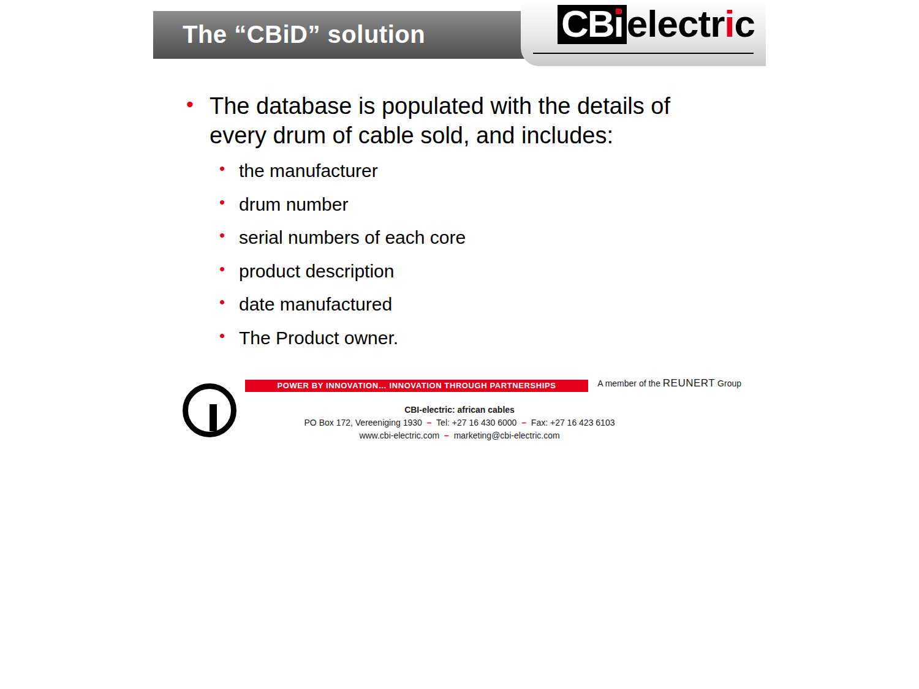The “CBiD” solution
CBi electric
The database is populated with the details of every drum of cable sold, and includes:
the manufacturer
drum number
serial numbers of each core
product description
date manufactured
The Product owner.
POWER BY INNOVATION… INNOVATION THROUGH PARTNERSHIPS
A member of the REUNERT Group
CBI-electric: african cables PO Box 172, Vereeniging 1930 – Tel: +27 16 430 6000 – Fax: +27 16 423 6103 www.cbi-electric.com – marketing@cbi-electric.com